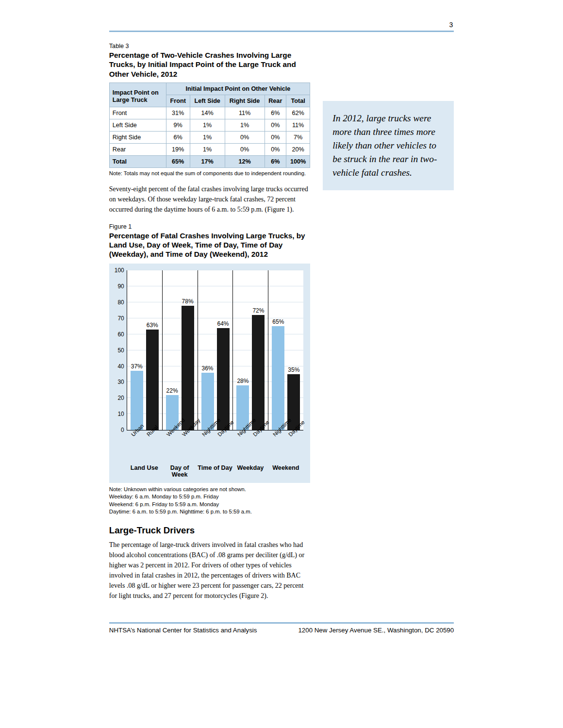3
Table 3
Percentage of Two-Vehicle Crashes Involving Large Trucks, by Initial Impact Point of the Large Truck and Other Vehicle, 2012
| Impact Point on Large Truck | Initial Impact Point on Other Vehicle |
| --- | --- |
| Front | Left Side | Right Side | Rear | Total |
| Front | 31% | 14% | 11% | 6% | 62% |
| Left Side | 9% | 1% | 1% | 0% | 11% |
| Right Side | 6% | 1% | 0% | 0% | 7% |
| Rear | 19% | 1% | 0% | 0% | 20% |
| Total | 65% | 17% | 12% | 6% | 100% |
Note: Totals may not equal the sum of components due to independent rounding.
Seventy-eight percent of the fatal crashes involving large trucks occurred on weekdays. Of those weekday large-truck fatal crashes, 72 percent occurred during the daytime hours of 6 a.m. to 5:59 p.m. (Figure 1).
Figure 1
Percentage of Fatal Crashes Involving Large Trucks, by Land Use, Day of Week, Time of Day, Time of Day (Weekday), and Time of Day (Weekend), 2012
100
90
80
70
60
50
40
30
20
10
0
37%
63%
22%
78%
36%
64%
28%
72%
65%
35%
Urban
Rural
Weekend
Weekday
Nighttime
Daytime
Nighttime
Daytime
Nighttime
Daytime
Land Use
Day of Week
Time of Day
Weekday
Weekend
Note: Unknown within various categories are not shown.
Weekday: 6 a.m. Monday to 5:59 p.m. Friday
Weekend: 6 p.m. Friday to 5:59 a.m. Monday
Daytime: 6 a.m. to 5:59 p.m. Nighttime: 6 p.m. to 5:59 a.m.
Large-Truck Drivers
The percentage of large-truck drivers involved in fatal crashes who had blood alcohol concentrations (BAC) of .08 grams per deciliter (g/dL) or higher was 2 percent in 2012. For drivers of other types of vehicles involved in fatal crashes in 2012, the percentages of drivers with BAC levels .08 g/dL or higher were 23 percent for passenger cars, 22 percent for light trucks, and 27 percent for motorcycles (Figure 2).
In 2012, large trucks were more than three times more likely than other vehicles to be struck in the rear in two-vehicle fatal crashes.
NHTSA’s National Center for Statistics and Analysis
1200 New Jersey Avenue SE., Washington, DC 20590